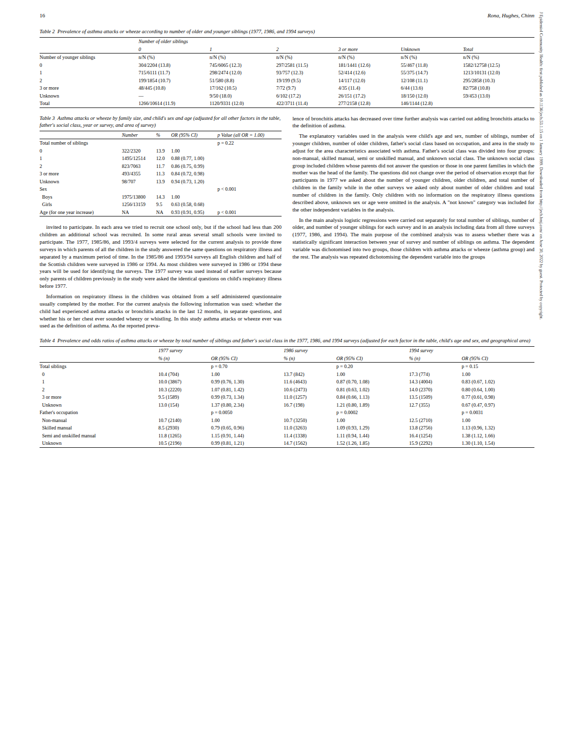J Epidemiol Community Health: first published as 10.1136/jech.53.1.15 on 1 January 1999. Downloaded from http://jech.bmj.com/ on June 30, 2022 by guest. Protected by copyright.
16 Rona, Hughes, Chinn
Table 2 Prevalence of asthma attacks or wheeze according to number of older and younger siblings (1977, 1986, and 1994 surveys)
| | Number of older siblings |
| --- | --- |
| | 0 | 1 | 2 | 3 or more | Unknown | Total |
| Number of younger siblings | n/N (%) | n/N (%) | n/N (%) | n/N (%) | n/N (%) | n/N (%) |
| 0 | 304/2204 (13.8) | 745/6065 (12.3) | 297/2581 (11.5) | 181/1441 (12.6) | 55/467 (11.8) | 1582/12758 (12.5) |
| 1 | 715/6111 (11.7) | 298/2474 (12.0) | 93/757 (12.3) | 52/414 (12.6) | 55/375 (14.7) | 1213/10131 (12.0) |
| 2 | 199/1854 (10.7) | 51/580 (8.8) | 19/199 (9.5) | 14/117 (12.0) | 12/108 (11.1) | 295/2858 (10.3) |
| 3 or more | 48/445 (10.8) | 17/162 (10.5) | 7/72 (9.7) | 4/35 (11.4) | 6/44 (13.6) | 82/758 (10.8) |
| Unknown | — | 9/50 (18.0) | 6/102 (17.2) | 26/151 (17.2) | 18/150 (12.0) | 59/453 (13.0) |
| Total | 1266/10614 (11.9) | 1120/9331 (12.0) | 422/3711 (11.4) | 277/2158 (12.8) | 146/1144 (12.8) | |
Table 3 Asthma attacks or wheeze by family size, and child's sex and age (adjusted for all other factors in the table, father's social class, year or survey, and area of survey)
| | Number | % | OR (95% CI) | p Value (all OR = 1.00) |
| --- | --- | --- | --- | --- |
| Total number of siblings | | | | p = 0.22 |
| 0 | 322/2320 | 13.9 | 1.00 | |
| 1 | 1495/12514 | 12.0 | 0.88 (0.77, 1.00) | |
| 2 | 823/7063 | 11.7 | 0.86 (0.75, 0.99) | |
| 3 or more | 493/4355 | 11.3 | 0.84 (0.72, 0.98) | |
| Unknown | 98/707 | 13.9 | 0.94 (0.73, 1.20) | |
| Sex | | | | p < 0.001 |
| Boys | 1975/13800 | 14.3 | 1.00 | |
| Girls | 1256/13159 | 9.5 | 0.63 (0.58, 0.68) | |
| Age (for one year increase) | NA | NA | 0.93 (0.91, 0.95) | p < 0.001 |
invited to participate. In each area we tried to recruit one school only, but if the school had less than 200 children an additional school was recruited. In some rural areas several small schools were invited to participate. The 1977, 1985/86, and 1993/4 surveys were selected for the current analysis to provide three surveys in which parents of all the children in the study answered the same questions on respiratory illness and separated by a maximum period of time. In the 1985/86 and 1993/94 surveys all English children and half of the Scottish children were surveyed in 1986 or 1994. As most children were surveyed in 1986 or 1994 these years will be used for identifying the surveys. The 1977 survey was used instead of earlier surveys because only parents of children previously in the study were asked the identical questions on child's respiratory illness before 1977.
Information on respiratory illness in the children was obtained from a self administered questionnaire usually completed by the mother. For the current analysis the following information was used: whether the child had experienced asthma attacks or bronchitis attacks in the last 12 months, in separate questions, and whether his or her chest ever sounded wheezy or whistling. In this study asthma attacks or wheeze ever was used as the definition of asthma. As the reported preva-
lence of bronchitis attacks has decreased over time further analysis was carried out adding bronchitis attacks to the definition of asthma.
The explanatory variables used in the analysis were child's age and sex, number of siblings, number of younger children, number of older children, father's social class based on occupation, and area in the study to adjust for the area characteristics associated with asthma. Father's social class was divided into four groups: non-manual, skilled manual, semi or unskilled manual, and unknown social class. The unknown social class group included children whose parents did not answer the question or those in one parent families in which the mother was the head of the family. The questions did not change over the period of observation except that for participants in 1977 we asked about the number of younger children, older children, and total number of children in the family while in the other surveys we asked only about number of older children and total number of children in the family. Only children with no information on the respiratory illness questions described above, unknown sex or age were omitted in the analysis. A "not known" category was included for the other independent variables in the analysis.
In the main analysis logistic regressions were carried out separately for total number of siblings, number of older, and number of younger siblings for each survey and in an analysis including data from all three surveys (1977, 1986, and 1994). The main purpose of the combined analysis was to assess whether there was a statistically significant interaction between year of survey and number of siblings on asthma. The dependent variable was dichotomised into two groups, those children with asthma attacks or wheeze (asthma group) and the rest. The analysis was repeated dichotomising the dependent variable into the groups
Table 4 Prevalence and odds ratios of asthma attacks or wheeze by total number of siblings and father's social class in the 1977, 1986, and 1994 surveys (adjusted for each factor in the table, child's age and sex, and geographical area)
| | 1977 survey | 1986 survey | 1994 survey |
| --- | --- | --- | --- |
| | % (n) | OR (95% CI) | % (n) | OR (95% CI) | % (n) | OR (95% CI) |
| Total siblings | | p = 0.70 | | p = 0.20 | | p = 0.15 |
| 0 | 10.4 (704) | 1.00 | 13.7 (842) | 1.00 | 17.3 (774) | 1.00 |
| 1 | 10.0 (3867) | 0.99 (0.76, 1.30) | 11.6 (4643) | 0.87 (0.70, 1.08) | 14.3 (4004) | 0.83 (0.67, 1.02) |
| 2 | 10.3 (2220) | 1.07 (0.81, 1.42) | 10.6 (2473) | 0.81 (0.63, 1.02) | 14.0 (2370) | 0.80 (0.64, 1.00) |
| 3 or more | 9.5 (1589) | 0.99 (0.73, 1.34) | 11.0 (1257) | 0.84 (0.66, 1.13) | 13.5 (1509) | 0.77 (0.61, 0.98) |
| Unknown | 13.0 (154) | 1.37 (0.80, 2.34) | 16.7 (198) | 1.21 (0.80, 1.89) | 12.7 (355) | 0.67 (0.47, 0.97) |
| Father's occupation | | p = 0.0050 | | p = 0.0002 | | p = 0.0031 |
| Non-manual | 10.7 (2140) | 1.00 | 10.7 (3250) | 1.00 | 12.5 (2710) | 1.00 |
| Skilled manual | 8.5 (2930) | 0.79 (0.65, 0.96) | 11.0 (3263) | 1.09 (0.93, 1.29) | 13.8 (2756) | 1.13 (0.96, 1.32) |
| Semi and unskilled manual | 11.8 (1265) | 1.15 (0.91, 1.44) | 11.4 (1338) | 1.11 (0.94, 1.44) | 16.4 (1254) | 1.38 (1.12, 1.66) |
| Unknown | 10.5 (2196) | 0.99 (0.81, 1.21) | 14.7 (1562) | 1.52 (1.26, 1.85) | 15.9 (2292) | 1.30 (1.10, 1.54) |